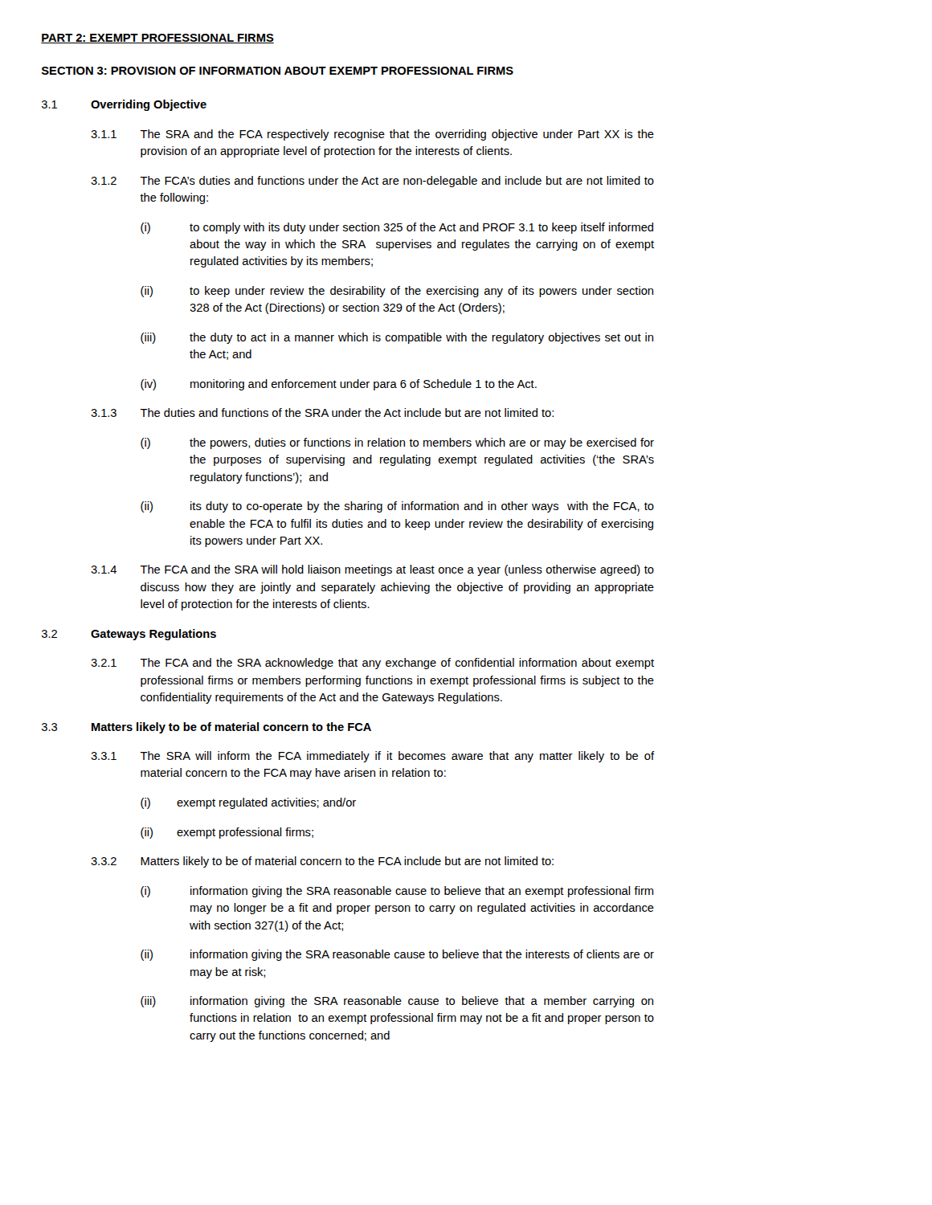PART 2: EXEMPT PROFESSIONAL FIRMS
SECTION 3: PROVISION OF INFORMATION ABOUT EXEMPT PROFESSIONAL FIRMS
3.1
Overriding Objective
3.1.1
The SRA and the FCA respectively recognise that the overriding objective under Part XX is the provision of an appropriate level of protection for the interests of clients.
3.1.2
The FCA’s duties and functions under the Act are non-delegable and include but are not limited to the following:
(i)
to comply with its duty under section 325 of the Act and PROF 3.1 to keep itself informed about the way in which the SRA supervises and regulates the carrying on of exempt regulated activities by its members;
(ii)
to keep under review the desirability of the exercising any of its powers under section 328 of the Act (Directions) or section 329 of the Act (Orders);
(iii)
the duty to act in a manner which is compatible with the regulatory objectives set out in the Act; and
(iv)
monitoring and enforcement under para 6 of Schedule 1 to the Act.
3.1.3
The duties and functions of the SRA under the Act include but are not limited to:
(i)
the powers, duties or functions in relation to members which are or may be exercised for the purposes of supervising and regulating exempt regulated activities (‘the SRA’s regulatory functions’); and
(ii)
its duty to co-operate by the sharing of information and in other ways with the FCA, to enable the FCA to fulfil its duties and to keep under review the desirability of exercising its powers under Part XX.
3.1.4
The FCA and the SRA will hold liaison meetings at least once a year (unless otherwise agreed) to discuss how they are jointly and separately achieving the objective of providing an appropriate level of protection for the interests of clients.
3.2
Gateways Regulations
3.2.1
The FCA and the SRA acknowledge that any exchange of confidential information about exempt professional firms or members performing functions in exempt professional firms is subject to the confidentiality requirements of the Act and the Gateways Regulations.
3.3
Matters likely to be of material concern to the FCA
3.3.1
The SRA will inform the FCA immediately if it becomes aware that any matter likely to be of material concern to the FCA may have arisen in relation to:
(i)
exempt regulated activities; and/or
(ii)
exempt professional firms;
3.3.2
Matters likely to be of material concern to the FCA include but are not limited to:
(i)
information giving the SRA reasonable cause to believe that an exempt professional firm may no longer be a fit and proper person to carry on regulated activities in accordance with section 327(1) of the Act;
(ii)
information giving the SRA reasonable cause to believe that the interests of clients are or may be at risk;
(iii)
information giving the SRA reasonable cause to believe that a member carrying on functions in relation to an exempt professional firm may not be a fit and proper person to carry out the functions concerned; and